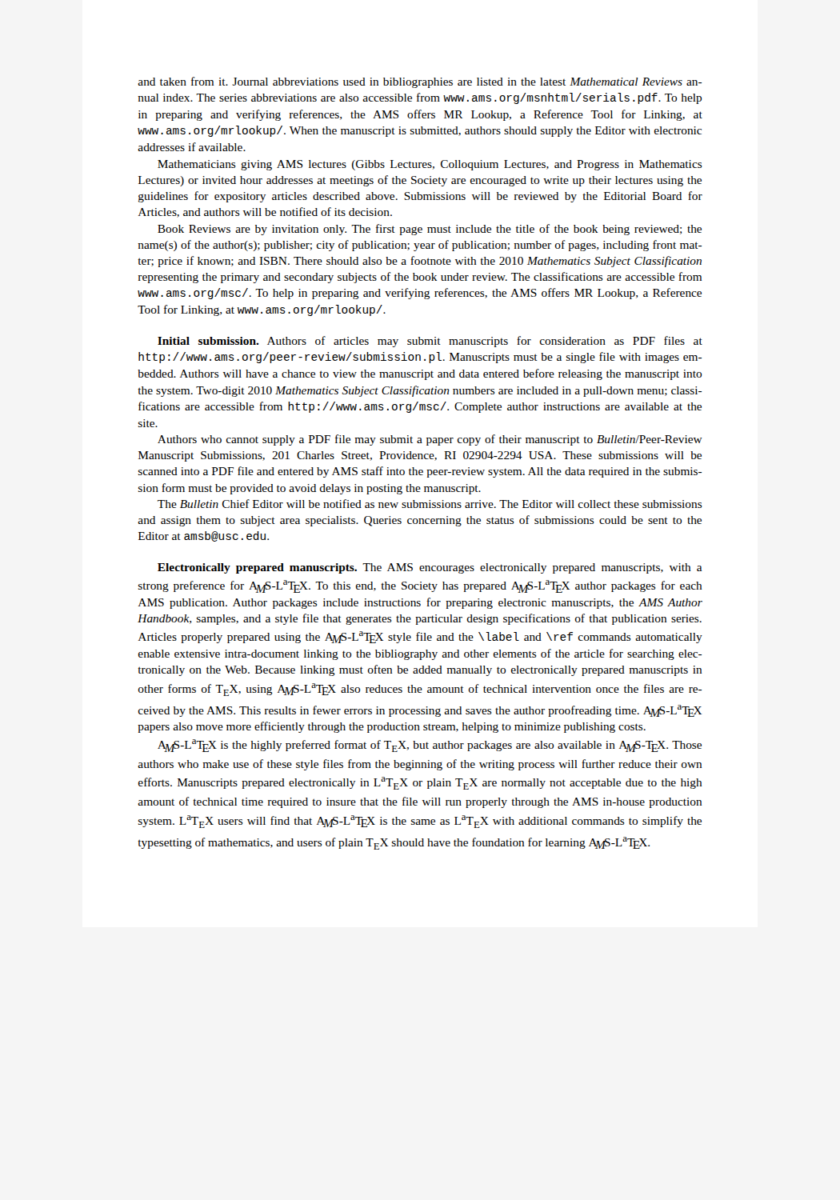and taken from it. Journal abbreviations used in bibliographies are listed in the latest Mathematical Reviews annual index. The series abbreviations are also accessible from www.ams.org/msnhtml/serials.pdf. To help in preparing and verifying references, the AMS offers MR Lookup, a Reference Tool for Linking, at www.ams.org/mrlookup/. When the manuscript is submitted, authors should supply the Editor with electronic addresses if available.
Mathematicians giving AMS lectures (Gibbs Lectures, Colloquium Lectures, and Progress in Mathematics Lectures) or invited hour addresses at meetings of the Society are encouraged to write up their lectures using the guidelines for expository articles described above. Submissions will be reviewed by the Editorial Board for Articles, and authors will be notified of its decision.
Book Reviews are by invitation only. The first page must include the title of the book being reviewed; the name(s) of the author(s); publisher; city of publication; year of publication; number of pages, including front matter; price if known; and ISBN. There should also be a footnote with the 2010 Mathematics Subject Classification representing the primary and secondary subjects of the book under review. The classifications are accessible from www.ams.org/msc/. To help in preparing and verifying references, the AMS offers MR Lookup, a Reference Tool for Linking, at www.ams.org/mrlookup/.
Initial submission. Authors of articles may submit manuscripts for consideration as PDF files at http://www.ams.org/peer-review/submission.pl. Manuscripts must be a single file with images embedded. Authors will have a chance to view the manuscript and data entered before releasing the manuscript into the system. Two-digit 2010 Mathematics Subject Classification numbers are included in a pull-down menu; classifications are accessible from http://www.ams.org/msc/. Complete author instructions are available at the site.
Authors who cannot supply a PDF file may submit a paper copy of their manuscript to Bulletin/Peer-Review Manuscript Submissions, 201 Charles Street, Providence, RI 02904-2294 USA. These submissions will be scanned into a PDF file and entered by AMS staff into the peer-review system. All the data required in the submission form must be provided to avoid delays in posting the manuscript.
The Bulletin Chief Editor will be notified as new submissions arrive. The Editor will collect these submissions and assign them to subject area specialists. Queries concerning the status of submissions could be sent to the Editor at amsb@usc.edu.
Electronically prepared manuscripts. The AMS encourages electronically prepared manuscripts, with a strong preference for AMS-LaTEX. To this end, the Society has prepared AMS-LaTEX author packages for each AMS publication. Author packages include instructions for preparing electronic manuscripts, the AMS Author Handbook, samples, and a style file that generates the particular design specifications of that publication series. Articles properly prepared using the AMS-LaTEX style file and the \label and \ref commands automatically enable extensive intra-document linking to the bibliography and other elements of the article for searching electronically on the Web. Because linking must often be added manually to electronically prepared manuscripts in other forms of TEX, using AMS-LaTEX also reduces the amount of technical intervention once the files are received by the AMS. This results in fewer errors in processing and saves the author proofreading time. AMS-LaTEX papers also move more efficiently through the production stream, helping to minimize publishing costs.
AMS-LaTEX is the highly preferred format of TEX, but author packages are also available in AMS-TEX. Those authors who make use of these style files from the beginning of the writing process will further reduce their own efforts. Manuscripts prepared electronically in LaTEX or plain TEX are normally not acceptable due to the high amount of technical time required to insure that the file will run properly through the AMS in-house production system. LaTEX users will find that AMS-LaTEX is the same as LaTEX with additional commands to simplify the typesetting of mathematics, and users of plain TEX should have the foundation for learning AMS-LaTEX.